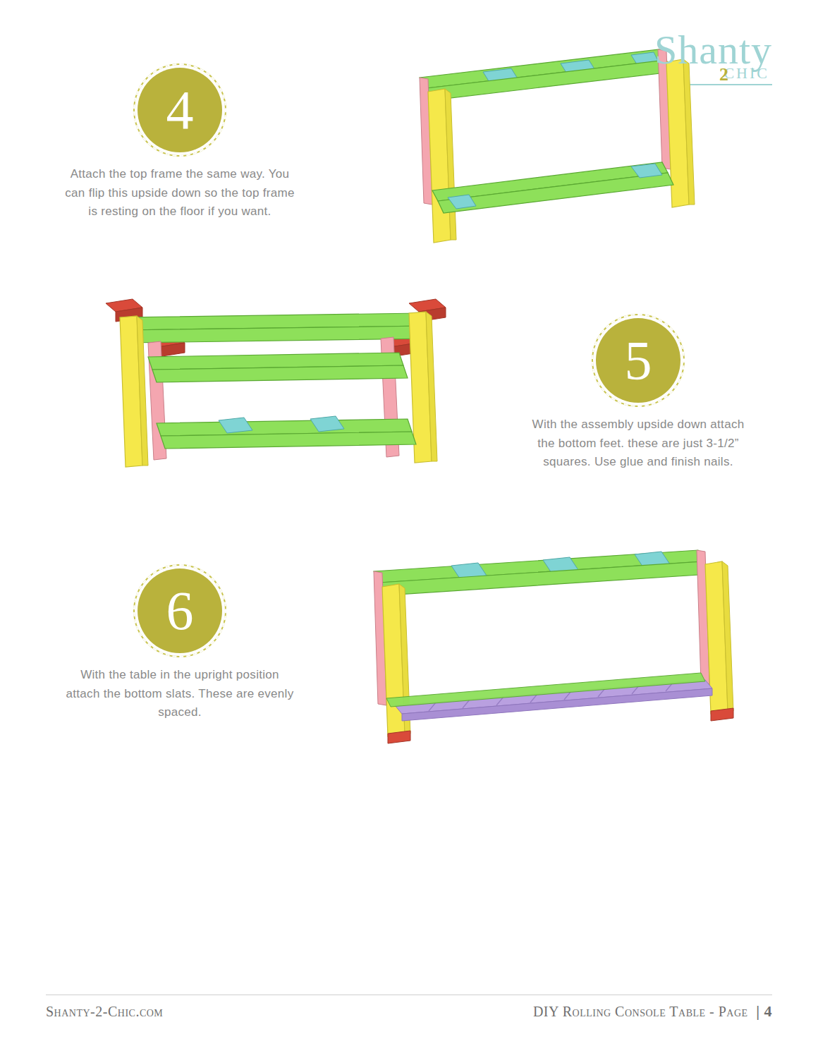Shanty 2 CHIC
4
Attach the top frame the same way. You can flip this upside down so the top frame is resting on the floor if you want.
5
With the assembly upside down attach the bottom feet. these are just 3-1/2” squares. Use glue and finish nails.
6
With the table in the upright position attach the bottom slats. These are evenly spaced.
Shanty-2-Chic.com
DIY Rolling Console Table - Page | 4